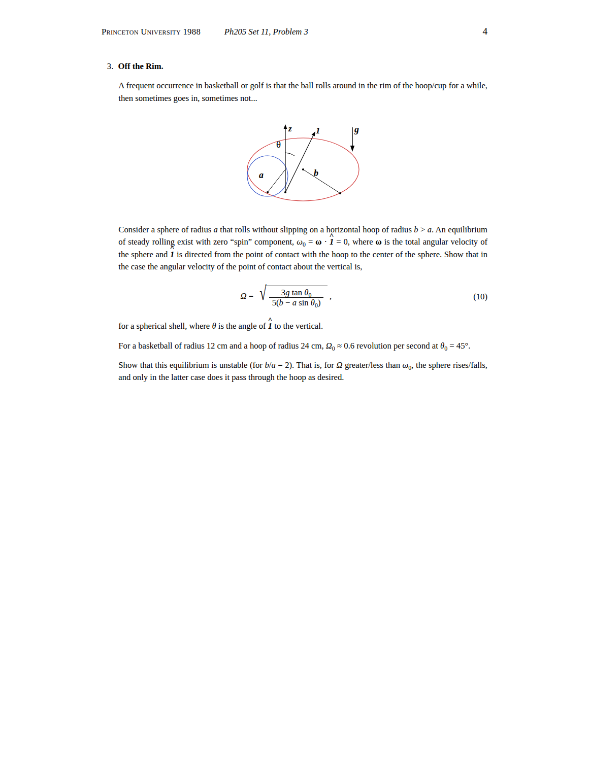Princeton University 1988 Ph205 Set 11, Problem 3 4
3. Off the Rim.
A frequent occurrence in basketball or golf is that the ball rolls around in the rim of the hoop/cup for a while, then sometimes goes in, sometimes not...
z 1 g θ a b
Consider a sphere of radius a that rolls without slipping on a horizontal hoop of radius b > a. An equilibrium of steady rolling exist with zero “spin” component, ω0 = ω · 1 = 0, where ω is the total angular velocity of the sphere and 1 is directed from the point of contact with the hoop to the center of the sphere. Show that in the case the angular velocity of the point of contact about the vertical is,
Ω = √ 3g tan θ0 5(b − a sin θ0) , (10)
for a spherical shell, where θ is the angle of 1 to the vertical.
For a basketball of radius 12 cm and a hoop of radius 24 cm, Ω0 ≈ 0.6 revolution per second at θ0 = 45°.
Show that this equilibrium is unstable (for b/a = 2). That is, for Ω greater/less than ω0, the sphere rises/falls, and only in the latter case does it pass through the hoop as desired.